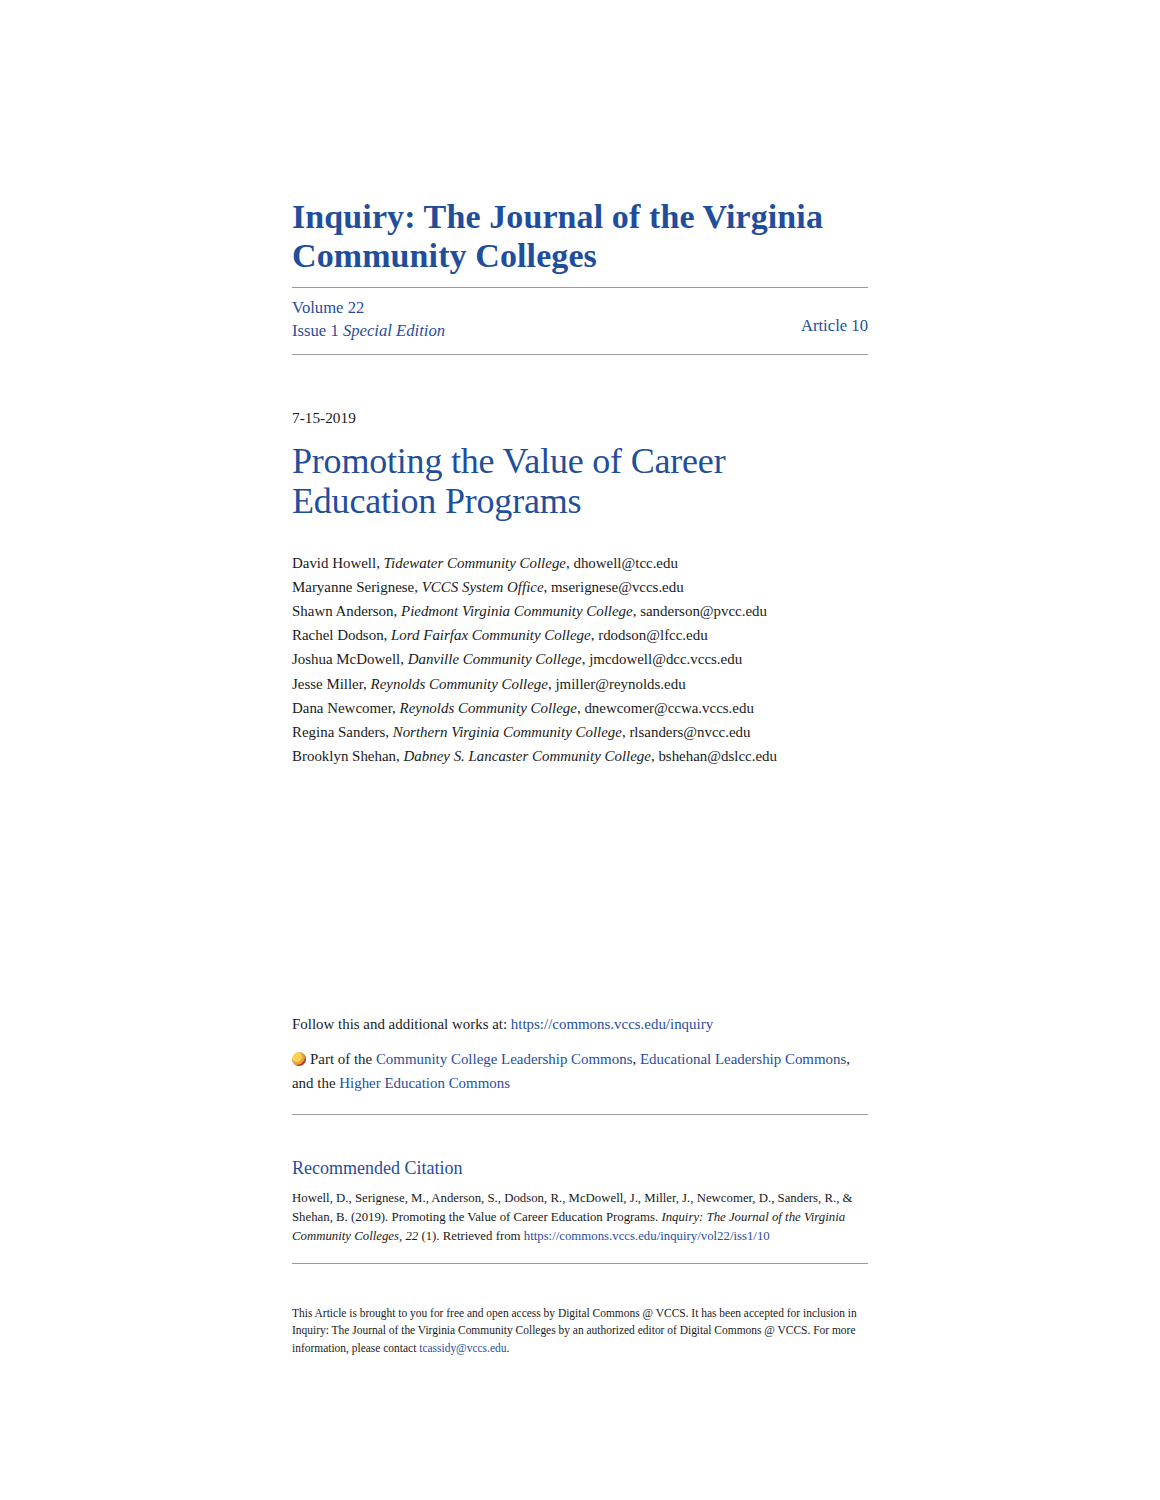Inquiry: The Journal of the Virginia Community Colleges
Volume 22
Issue 1 Special Edition
Article 10
7-15-2019
Promoting the Value of Career Education Programs
David Howell, Tidewater Community College, dhowell@tcc.edu
Maryanne Serignese, VCCS System Office, mserignese@vccs.edu
Shawn Anderson, Piedmont Virginia Community College, sanderson@pvcc.edu
Rachel Dodson, Lord Fairfax Community College, rdodson@lfcc.edu
Joshua McDowell, Danville Community College, jmcdowell@dcc.vccs.edu
Jesse Miller, Reynolds Community College, jmiller@reynolds.edu
Dana Newcomer, Reynolds Community College, dnewcomer@ccwa.vccs.edu
Regina Sanders, Northern Virginia Community College, rlsanders@nvcc.edu
Brooklyn Shehan, Dabney S. Lancaster Community College, bshehan@dslcc.edu
Follow this and additional works at: https://commons.vccs.edu/inquiry
Part of the Community College Leadership Commons, Educational Leadership Commons, and the Higher Education Commons
Recommended Citation
Howell, D., Serignese, M., Anderson, S., Dodson, R., McDowell, J., Miller, J., Newcomer, D., Sanders, R., & Shehan, B. (2019). Promoting the Value of Career Education Programs. Inquiry: The Journal of the Virginia Community Colleges, 22 (1). Retrieved from https://commons.vccs.edu/inquiry/vol22/iss1/10
This Article is brought to you for free and open access by Digital Commons @ VCCS. It has been accepted for inclusion in Inquiry: The Journal of the Virginia Community Colleges by an authorized editor of Digital Commons @ VCCS. For more information, please contact tcassidy@vccs.edu.